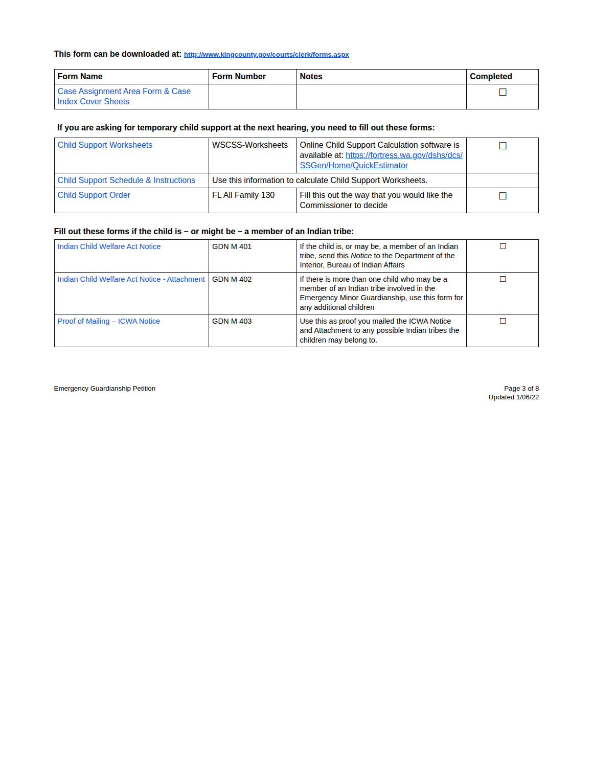This form can be downloaded at: http://www.kingcounty.gov/courts/clerk/forms.aspx
| Form Name | Form Number | Notes | Completed |
| --- | --- | --- | --- |
| Case Assignment Area Form & Case Index Cover Sheets | | | ☐ |
If you are asking for temporary child support at the next hearing, you need to fill out these forms:
| Child Support Worksheets | WSCSS-Worksheets | Online Child Support Calculation software is available at: https://fortress.wa.gov/dshs/dcs/SSGen/Home/QuickEstimator | ☐ |
| Child Support Schedule & Instructions | Use this information to calculate Child Support Worksheets. | |
| Child Support Order | FL All Family 130 | Fill this out the way that you would like the Commissioner to decide | ☐ |
Fill out these forms if the child is – or might be – a member of an Indian tribe:
| Indian Child Welfare Act Notice | GDN M 401 | If the child is, or may be, a member of an Indian tribe, send this Notice to the Department of the Interior, Bureau of Indian Affairs | ☐ |
| Indian Child Welfare Act Notice - Attachment | GDN M 402 | If there is more than one child who may be a member of an Indian tribe involved in the Emergency Minor Guardianship, use this form for any additional children | ☐ |
| Proof of Mailing – ICWA Notice | GDN M 403 | Use this as proof you mailed the ICWA Notice and Attachment to any possible Indian tribes the children may belong to. | ☐ |
Emergency Guardianship Petition
Page 3 of 8
Updated 1/06/22